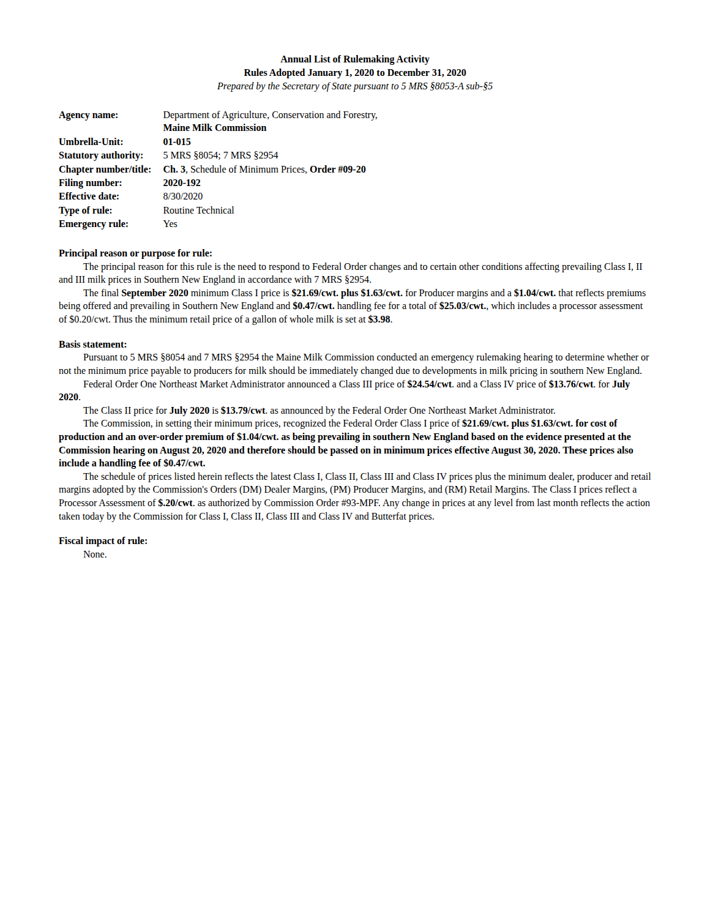Annual List of Rulemaking Activity
Rules Adopted January 1, 2020 to December 31, 2020
Prepared by the Secretary of State pursuant to 5 MRS §8053-A sub-§5
| Agency name: | Department of Agriculture, Conservation and Forestry, Maine Milk Commission |
| Umbrella-Unit: | 01-015 |
| Statutory authority: | 5 MRS §8054; 7 MRS §2954 |
| Chapter number/title: | Ch. 3 , Schedule of Minimum Prices, Order #09-20 |
| Filing number: | 2020-192 |
| Effective date: | 8/30/2020 |
| Type of rule: | Routine Technical |
| Emergency rule: | Yes |
Principal reason or purpose for rule:
The principal reason for this rule is the need to respond to Federal Order changes and to certain other conditions affecting prevailing Class I, II and III milk prices in Southern New England in accordance with 7 MRS §2954.
The final September 2020 minimum Class I price is $21.69/cwt. plus $1.63/cwt. for Producer margins and a $1.04/cwt. that reflects premiums being offered and prevailing in Southern New England and $0.47/cwt. handling fee for a total of $25.03/cwt., which includes a processor assessment of $0.20/cwt. Thus the minimum retail price of a gallon of whole milk is set at $3.98.
Basis statement:
Pursuant to 5 MRS §8054 and 7 MRS §2954 the Maine Milk Commission conducted an emergency rulemaking hearing to determine whether or not the minimum price payable to producers for milk should be immediately changed due to developments in milk pricing in southern New England.
Federal Order One Northeast Market Administrator announced a Class III price of $24.54/cwt. and a Class IV price of $13.76/cwt. for July 2020.
The Class II price for July 2020 is $13.79/cwt. as announced by the Federal Order One Northeast Market Administrator.
The Commission, in setting their minimum prices, recognized the Federal Order Class I price of $21.69/cwt. plus $1.63/cwt. for cost of production and an over-order premium of $1.04/cwt. as being prevailing in southern New England based on the evidence presented at the Commission hearing on August 20, 2020 and therefore should be passed on in minimum prices effective August 30, 2020. These prices also include a handling fee of $0.47/cwt.
The schedule of prices listed herein reflects the latest Class I, Class II, Class III and Class IV prices plus the minimum dealer, producer and retail margins adopted by the Commission's Orders (DM) Dealer Margins, (PM) Producer Margins, and (RM) Retail Margins. The Class I prices reflect a Processor Assessment of $.20/cwt. as authorized by Commission Order #93-MPF. Any change in prices at any level from last month reflects the action taken today by the Commission for Class I, Class II, Class III and Class IV and Butterfat prices.
Fiscal impact of rule:
None.